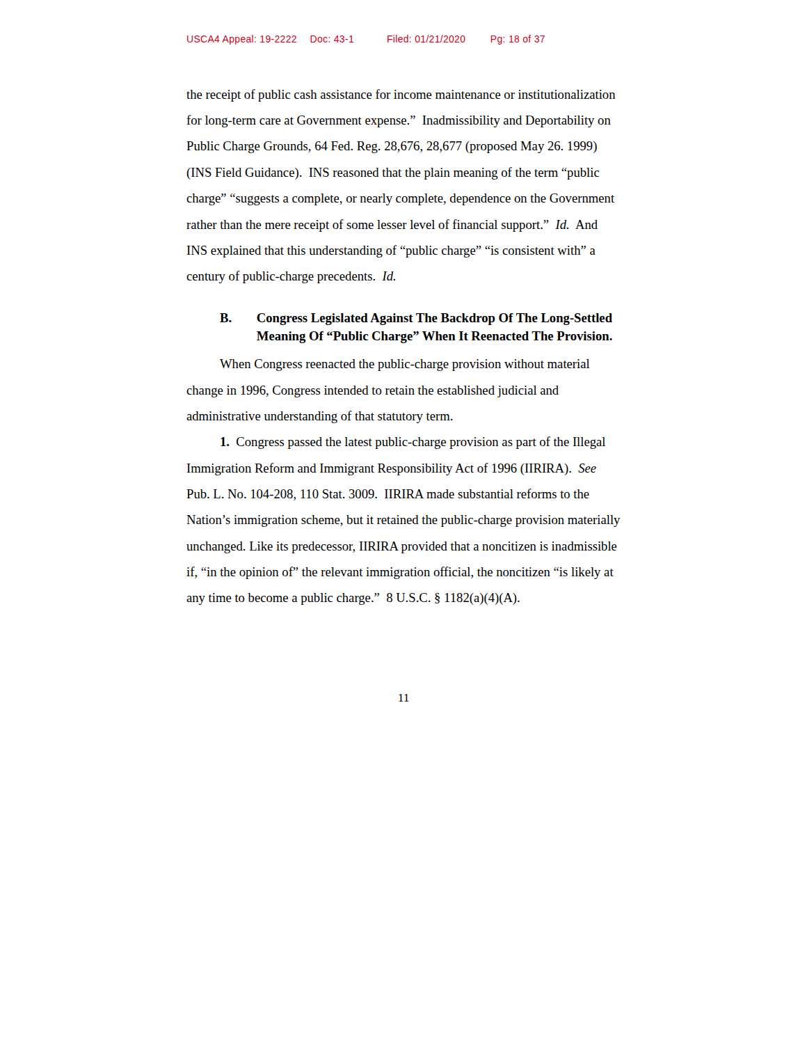USCA4 Appeal: 19-2222 Doc: 43-1 Filed: 01/21/2020 Pg: 18 of 37
the receipt of public cash assistance for income maintenance or institutionalization for long-term care at Government expense.” Inadmissibility and Deportability on Public Charge Grounds, 64 Fed. Reg. 28,676, 28,677 (proposed May 26. 1999) (INS Field Guidance). INS reasoned that the plain meaning of the term “public charge” “suggests a complete, or nearly complete, dependence on the Government rather than the mere receipt of some lesser level of financial support.” Id. And INS explained that this understanding of “public charge” “is consistent with” a century of public-charge precedents. Id.
B.
Congress Legislated Against The Backdrop Of The Long-Settled Meaning Of “Public Charge” When It Reenacted The Provision.
When Congress reenacted the public-charge provision without material change in 1996, Congress intended to retain the established judicial and administrative understanding of that statutory term.
1. Congress passed the latest public-charge provision as part of the Illegal Immigration Reform and Immigrant Responsibility Act of 1996 (IIRIRA). See Pub. L. No. 104-208, 110 Stat. 3009. IIRIRA made substantial reforms to the Nation’s immigration scheme, but it retained the public-charge provision materially unchanged. Like its predecessor, IIRIRA provided that a noncitizen is inadmissible if, “in the opinion of” the relevant immigration official, the noncitizen “is likely at any time to become a public charge.” 8 U.S.C. § 1182(a)(4)(A).
11